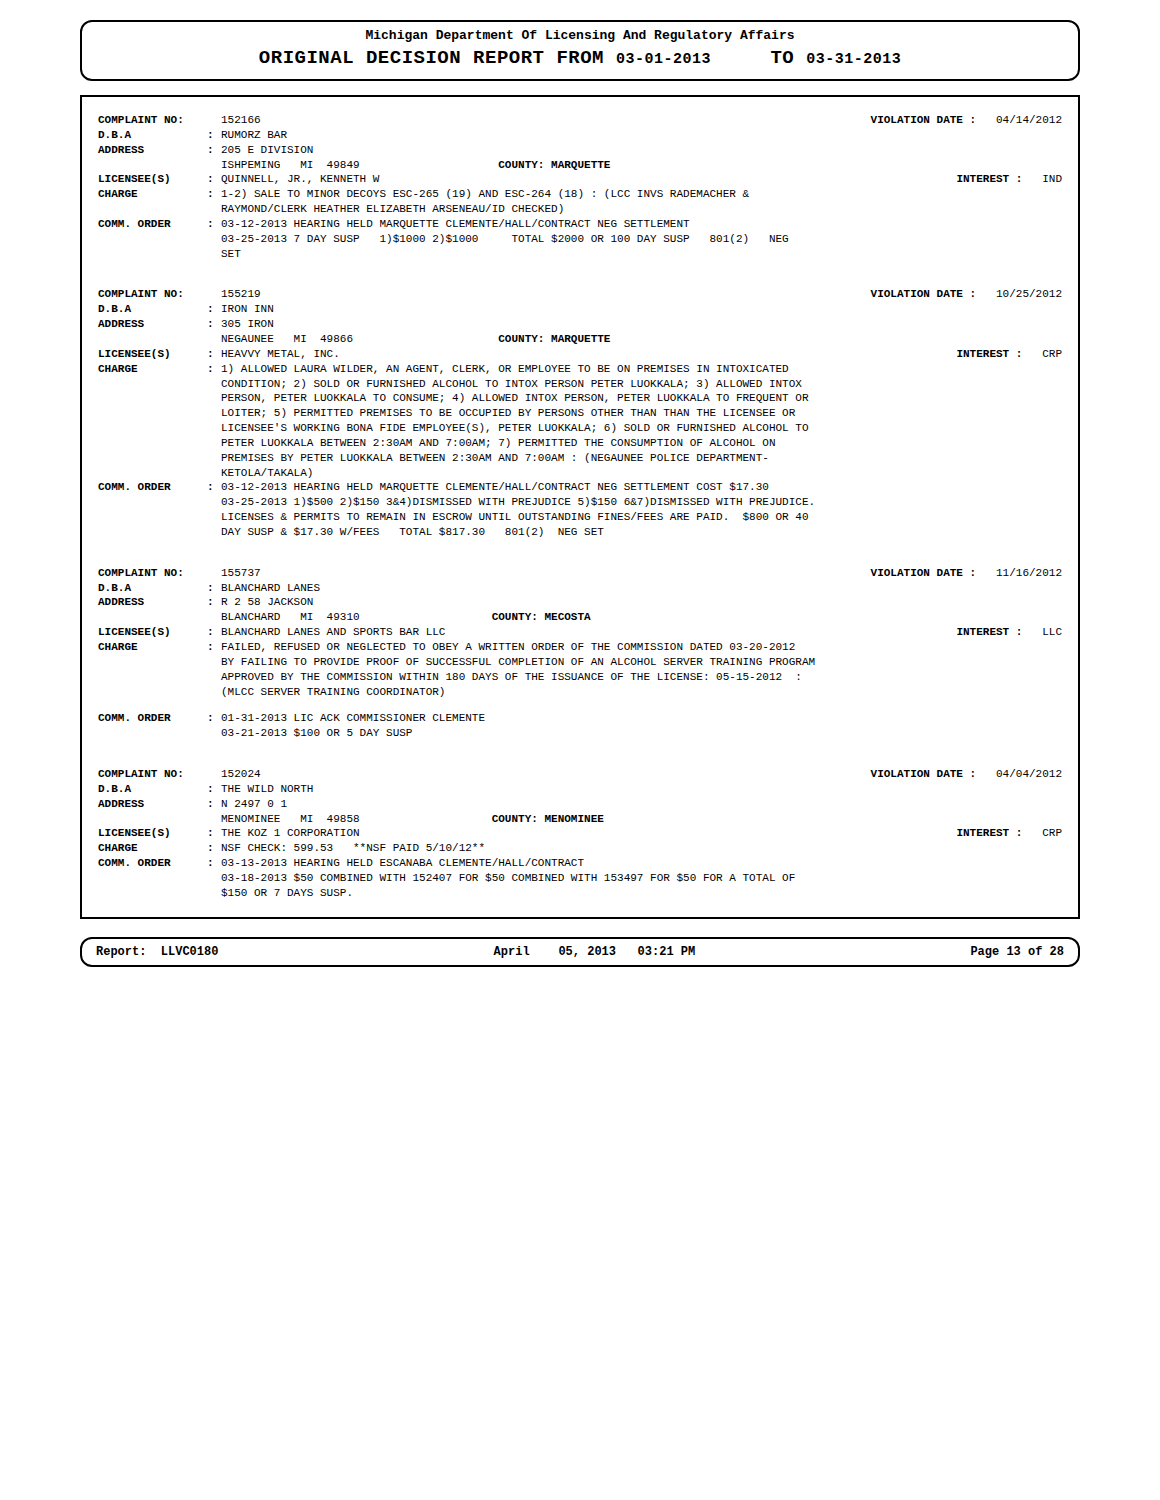Michigan Department Of Licensing And Regulatory Affairs
ORIGINAL DECISION REPORT FROM 03-01-2013 TO 03-31-2013
| COMPLAINT NO: | | 152166 | VIOLATION DATE : 04/14/2012 |
| D.B.A | : | RUMORZ BAR |
| ADDRESS | : | 205 E DIVISION |
| | | ISHPEMING MI 49849 COUNTY: MARQUETTE |
| LICENSEE(S) | : | QUINNELL, JR., KENNETH W | INTEREST : IND |
| CHARGE | : | 1-2) SALE TO MINOR DECOYS ESC-265 (19) AND ESC-264 (18) : (LCC INVS RADEMACHER & RAYMOND/CLERK HEATHER ELIZABETH ARSENEAU/ID CHECKED) |
| COMM. ORDER | : | 03-12-2013 HEARING HELD MARQUETTE CLEMENTE/HALL/CONTRACT NEG SETTLEMENT |
| | | 03-25-2013 7 DAY SUSP 1)$1000 2)$1000 TOTAL $2000 OR 100 DAY SUSP 801(2) NEG SET |
| COMPLAINT NO: | | 155219 | VIOLATION DATE : 10/25/2012 |
| D.B.A | : | IRON INN |
| ADDRESS | : | 305 IRON |
| | | NEGAUNEE MI 49866 COUNTY: MARQUETTE |
| LICENSEE(S) | : | HEAVVY METAL, INC. | INTEREST : CRP |
| CHARGE | : | 1) ALLOWED LAURA WILDER, AN AGENT, CLERK, OR EMPLOYEE TO BE ON PREMISES IN INTOXICATED CONDITION; 2) SOLD OR FURNISHED ALCOHOL TO INTOX PERSON PETER LUOKKALA; 3) ALLOWED INTOX PERSON, PETER LUOKKALA TO CONSUME; 4) ALLOWED INTOX PERSON, PETER LUOKKALA TO FREQUENT OR LOITER; 5) PERMITTED PREMISES TO BE OCCUPIED BY PERSONS OTHER THAN THAN THE LICENSEE OR LICENSEE'S WORKING BONA FIDE EMPLOYEE(S), PETER LUOKKALA; 6) SOLD OR FURNISHED ALCOHOL TO PETER LUOKKALA BETWEEN 2:30AM AND 7:00AM; 7) PERMITTED THE CONSUMPTION OF ALCOHOL ON PREMISES BY PETER LUOKKALA BETWEEN 2:30AM AND 7:00AM : (NEGAUNEE POLICE DEPARTMENT- KETOLA/TAKALA) |
| COMM. ORDER | : | 03-12-2013 HEARING HELD MARQUETTE CLEMENTE/HALL/CONTRACT NEG SETTLEMENT COST $17.30 |
| | | 03-25-2013 1)$500 2)$150 3&4)DISMISSED WITH PREJUDICE 5)$150 6&7)DISMISSED WITH PREJUDICE. LICENSES & PERMITS TO REMAIN IN ESCROW UNTIL OUTSTANDING FINES/FEES ARE PAID. $800 OR 40 DAY SUSP & $17.30 W/FEES TOTAL $817.30 801(2) NEG SET |
| COMPLAINT NO: | | 155737 | VIOLATION DATE : 11/16/2012 |
| D.B.A | : | BLANCHARD LANES |
| ADDRESS | : | R 2 58 JACKSON |
| | | BLANCHARD MI 49310 COUNTY: MECOSTA |
| LICENSEE(S) | : | BLANCHARD LANES AND SPORTS BAR LLC | INTEREST : LLC |
| CHARGE | : | FAILED, REFUSED OR NEGLECTED TO OBEY A WRITTEN ORDER OF THE COMMISSION DATED 03-20-2012 BY FAILING TO PROVIDE PROOF OF SUCCESSFUL COMPLETION OF AN ALCOHOL SERVER TRAINING PROGRAM APPROVED BY THE COMMISSION WITHIN 180 DAYS OF THE ISSUANCE OF THE LICENSE: 05-15-2012 : (MLCC SERVER TRAINING COORDINATOR) |
| COMM. ORDER | : | 01-31-2013 LIC ACK COMMISSIONER CLEMENTE |
| | | 03-21-2013 $100 OR 5 DAY SUSP |
| COMPLAINT NO: | | 152024 | VIOLATION DATE : 04/04/2012 |
| D.B.A | : | THE WILD NORTH |
| ADDRESS | : | N 2497 0 1 |
| | | MENOMINEE MI 49858 COUNTY: MENOMINEE |
| LICENSEE(S) | : | THE KOZ 1 CORPORATION | INTEREST : CRP |
| CHARGE | : | NSF CHECK: 599.53 **NSF PAID 5/10/12** |
| COMM. ORDER | : | 03-13-2013 HEARING HELD ESCANABA CLEMENTE/HALL/CONTRACT |
| | | 03-18-2013 $50 COMBINED WITH 152407 FOR $50 COMBINED WITH 153497 FOR $50 FOR A TOTAL OF $150 OR 7 DAYS SUSP. |
Report: LLVC0180 April 05, 2013 03:21 PM Page 13 of 28